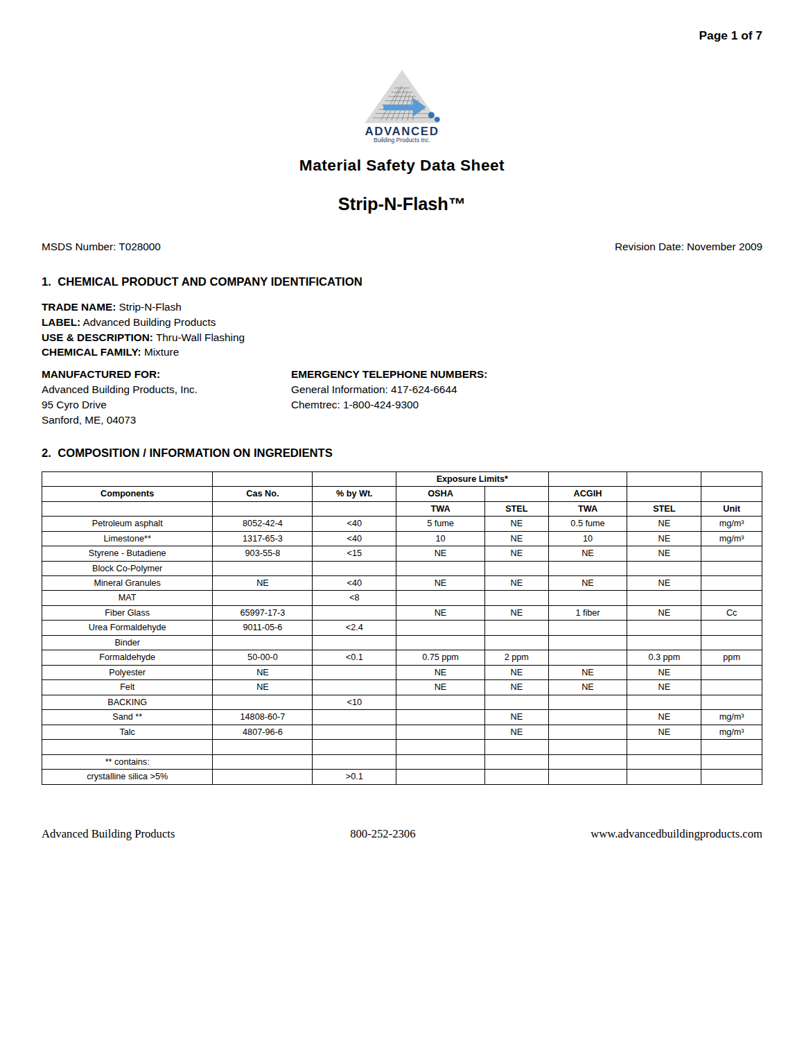Page 1 of 7
ADVANCED Building Products Inc.
Material Safety Data Sheet
Strip-N-Flash™
MSDS Number: T028000
Revision Date: November 2009
1. CHEMICAL PRODUCT AND COMPANY IDENTIFICATION
TRADE NAME: Strip-N-Flash
LABEL: Advanced Building Products
USE & DESCRIPTION: Thru-Wall Flashing
CHEMICAL FAMILY: Mixture
MANUFACTURED FOR:
Advanced Building Products, Inc.
95 Cyro Drive
Sanford, ME, 04073
EMERGENCY TELEPHONE NUMBERS:
General Information: 417-624-6644
Chemtrec: 1-800-424-9300
2. COMPOSITION / INFORMATION ON INGREDIENTS
| | | | Exposure Limits* | | | |
| Components | Cas No. | % by Wt. | OSHA | | ACGIH | | |
| | | | TWA | STEL | TWA | STEL | Unit |
| Petroleum asphalt | 8052-42-4 | <40 | 5 fume | NE | 0.5 fume | NE | mg/m³ |
| Limestone** | 1317-65-3 | <40 | 10 | NE | 10 | NE | mg/m³ |
| Styrene - Butadiene | 903-55-8 | <15 | NE | NE | NE | NE | |
| Block Co-Polymer | | | | | | | |
| Mineral Granules | NE | <40 | NE | NE | NE | NE | |
| MAT | | <8 | | | | | |
| Fiber Glass | 65997-17-3 | | NE | NE | 1 fiber | NE | Cc |
| Urea Formaldehyde | 9011-05-6 | <2.4 | | | | | |
| Binder | | | | | | | |
| Formaldehyde | 50-00-0 | <0.1 | 0.75 ppm | 2 ppm | | 0.3 ppm | ppm |
| Polyester | NE | | NE | NE | NE | NE | |
| Felt | NE | | NE | NE | NE | NE | |
| BACKING | | <10 | | | | | |
| Sand ** | 14808-60-7 | | | NE | | NE | mg/m³ |
| Talc | 4807-96-6 | | | NE | | NE | mg/m³ |
| ** contains: | | | | | | | |
| crystalline silica >5% | | >0.1 | | | | | |
Advanced Building Products
800-252-2306
www.advancedbuildingproducts.com